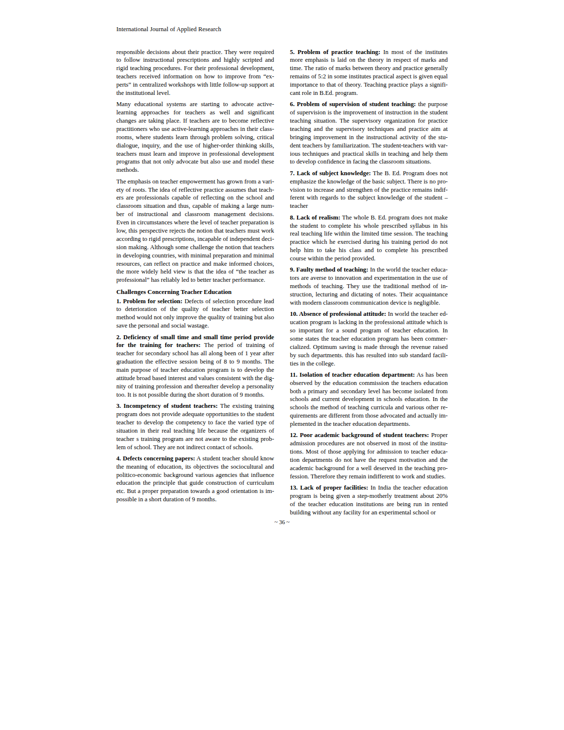International Journal of Applied Research
responsible decisions about their practice. They were required to follow instructional prescriptions and highly scripted and rigid teaching procedures. For their professional development, teachers received information on how to improve from “experts” in centralized workshops with little follow-up support at the institutional level.
Many educational systems are starting to advocate active-learning approaches for teachers as well and significant changes are taking place. If teachers are to become reflective practitioners who use active-learning approaches in their classrooms, where students learn through problem solving, critical dialogue, inquiry, and the use of higher-order thinking skills, teachers must learn and improve in professional development programs that not only advocate but also use and model these methods.
The emphasis on teacher empowerment has grown from a variety of roots. The idea of reflective practice assumes that teachers are professionals capable of reflecting on the school and classroom situation and thus, capable of making a large number of instructional and classroom management decisions. Even in circumstances where the level of teacher preparation is low, this perspective rejects the notion that teachers must work according to rigid prescriptions, incapable of independent decision making. Although some challenge the notion that teachers in developing countries, with minimal preparation and minimal resources, can reflect on practice and make informed choices, the more widely held view is that the idea of “the teacher as professional” has reliably led to better teacher performance.
Challenges Concerning Teacher Education
1. Problem for selection: Defects of selection procedure lead to deterioration of the quality of teacher better selection method would not only improve the quality of training but also save the personal and social wastage.
2. Deficiency of small time and small time period provide for the training for teachers: The period of training of teacher for secondary school has all along been of 1 year after graduation the effective session being of 8 to 9 months. The main purpose of teacher education program is to develop the attitude broad based interest and values consistent with the dignity of training profession and thereafter develop a personality too. It is not possible during the short duration of 9 months.
3. Incompetency of student teachers: The existing training program does not provide adequate opportunities to the student teacher to develop the competency to face the varied type of situation in their real teaching life because the organizers of teacher s training program are not aware to the existing problem of school. They are not indirect contact of schools.
4. Defects concerning papers: A student teacher should know the meaning of education, its objectives the sociocultural and politico-economic background various agencies that influence education the principle that guide construction of curriculum etc. But a proper preparation towards a good orientation is impossible in a short duration of 9 months.
5. Problem of practice teaching: In most of the institutes more emphasis is laid on the theory in respect of marks and time. The ratio of marks between theory and practice generally remains of 5:2 in some institutes practical aspect is given equal importance to that of theory. Teaching practice plays a significant role in B.Ed. program.
6. Problem of supervision of student teaching: the purpose of supervision is the improvement of instruction in the student teaching situation. The supervisory organization for practice teaching and the supervisory techniques and practice aim at bringing improvement in the instructional activity of the student teachers by familiarization. The student-teachers with various techniques and practical skills in teaching and help them to develop confidence in facing the classroom situations.
7. Lack of subject knowledge: The B. Ed. Program does not emphasize the knowledge of the basic subject. There is no provision to increase and strengthen of the practice remains indifferent with regards to the subject knowledge of the student – teacher
8. Lack of realism: The whole B. Ed. program does not make the student to complete his whole prescribed syllabus in his real teaching life within the limited time session. The teaching practice which he exercised during his training period do not help him to take his class and to complete his prescribed course within the period provided.
9. Faulty method of teaching: In the world the teacher educators are averse to innovation and experimentation in the use of methods of teaching. They use the traditional method of instruction, lecturing and dictating of notes. Their acquaintance with modern classroom communication device is negligible.
10. Absence of professional attitude: In world the teacher education program is lacking in the professional attitude which is so important for a sound program of teacher education. In some states the teacher education program has been commercialized. Optimum saving is made through the revenue raised by such departments. this has resulted into sub standard facilities in the college.
11. Isolation of teacher education department: As has been observed by the education commission the teachers education both a primary and secondary level has become isolated from schools and current development in schools education. In the schools the method of teaching curricula and various other requirements are different from those advocated and actually implemented in the teacher education departments.
12. Poor academic background of student teachers: Proper admission procedures are not observed in most of the institutions. Most of those applying for admission to teacher education departments do not have the request motivation and the academic background for a well deserved in the teaching profession. Therefore they remain indifferent to work and studies.
13. Lack of proper facilities: In India the teacher education program is being given a step-motherly treatment about 20% of the teacher education institutions are being run in rented building without any facility for an experimental school or
~ 36 ~